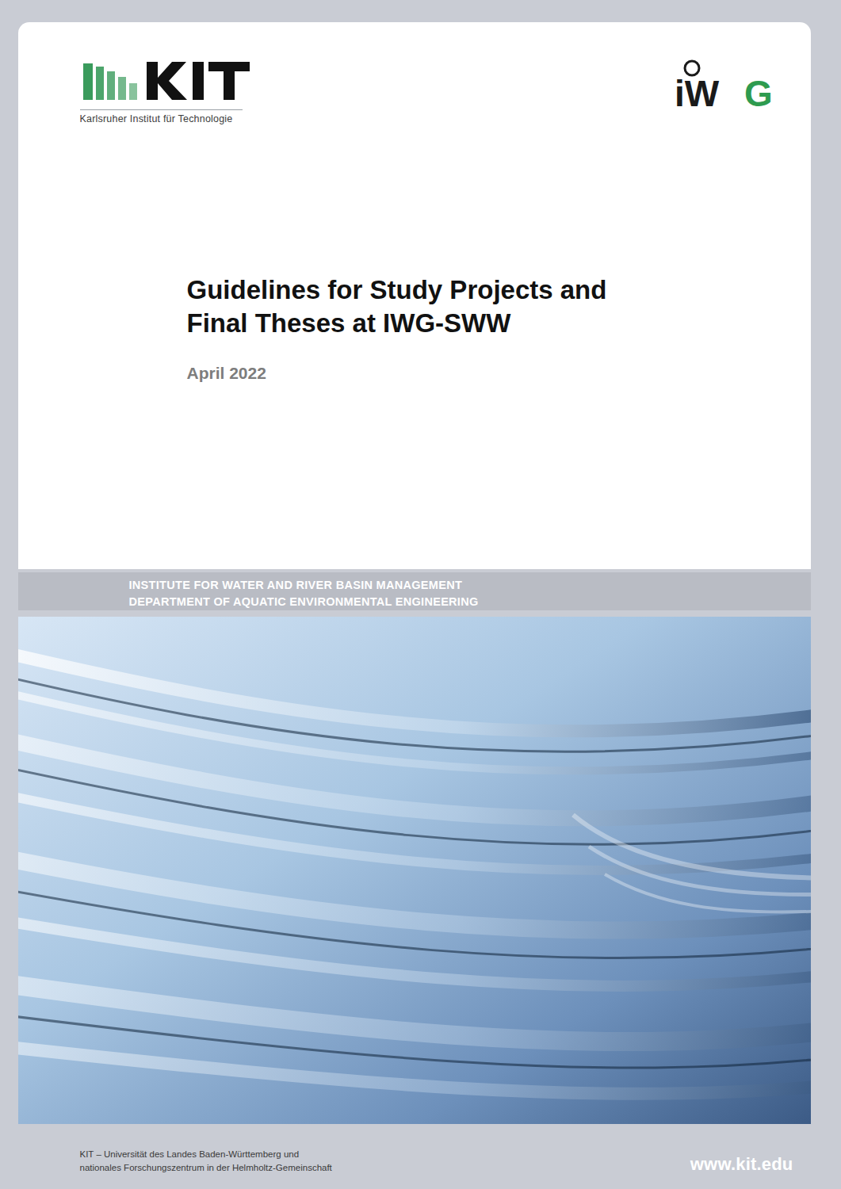Karlsruher Institut für Technologie
iW G
Guidelines for Study Projects and
Final Theses at IWG-SWW
April 2022
INSTITUTE FOR WATER AND RIVER BASIN MANAGEMENT
DEPARTMENT OF AQUATIC ENVIRONMENTAL ENGINEERING
KIT – Universität des Landes Baden-Württemberg und
nationales Forschungszentrum in der Helmholtz-Gemeinschaft
www.kit.edu